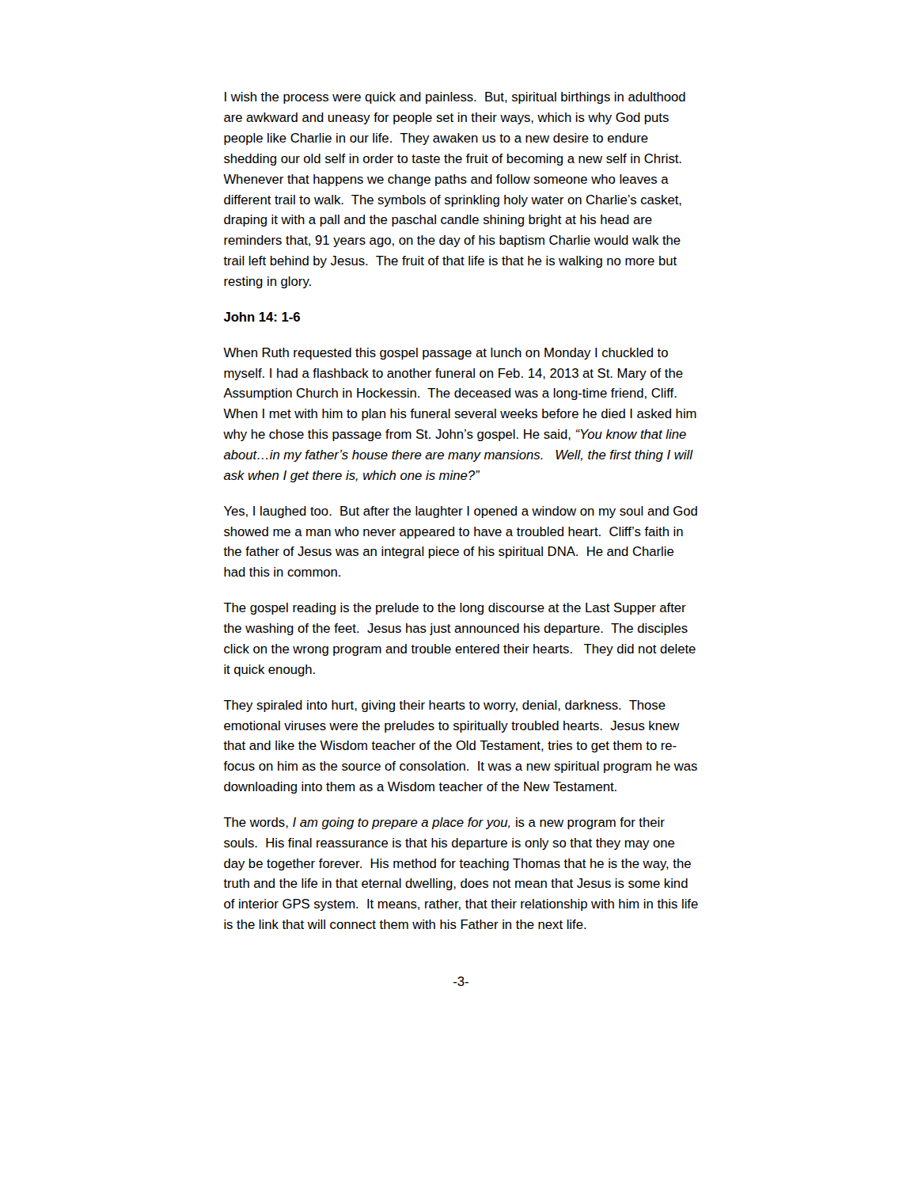I wish the process were quick and painless. But, spiritual birthings in adulthood are awkward and uneasy for people set in their ways, which is why God puts people like Charlie in our life. They awaken us to a new desire to endure shedding our old self in order to taste the fruit of becoming a new self in Christ. Whenever that happens we change paths and follow someone who leaves a different trail to walk. The symbols of sprinkling holy water on Charlie’s casket, draping it with a pall and the paschal candle shining bright at his head are reminders that, 91 years ago, on the day of his baptism Charlie would walk the trail left behind by Jesus. The fruit of that life is that he is walking no more but resting in glory.
John 14: 1-6
When Ruth requested this gospel passage at lunch on Monday I chuckled to myself. I had a flashback to another funeral on Feb. 14, 2013 at St. Mary of the Assumption Church in Hockessin. The deceased was a long-time friend, Cliff. When I met with him to plan his funeral several weeks before he died I asked him why he chose this passage from St. John’s gospel. He said, “You know that line about…in my father’s house there are many mansions. Well, the first thing I will ask when I get there is, which one is mine?”
Yes, I laughed too. But after the laughter I opened a window on my soul and God showed me a man who never appeared to have a troubled heart. Cliff’s faith in the father of Jesus was an integral piece of his spiritual DNA. He and Charlie had this in common.
The gospel reading is the prelude to the long discourse at the Last Supper after the washing of the feet. Jesus has just announced his departure. The disciples click on the wrong program and trouble entered their hearts. They did not delete it quick enough.
They spiraled into hurt, giving their hearts to worry, denial, darkness. Those emotional viruses were the preludes to spiritually troubled hearts. Jesus knew that and like the Wisdom teacher of the Old Testament, tries to get them to re-focus on him as the source of consolation. It was a new spiritual program he was downloading into them as a Wisdom teacher of the New Testament.
The words, I am going to prepare a place for you, is a new program for their souls. His final reassurance is that his departure is only so that they may one day be together forever. His method for teaching Thomas that he is the way, the truth and the life in that eternal dwelling, does not mean that Jesus is some kind of interior GPS system. It means, rather, that their relationship with him in this life is the link that will connect them with his Father in the next life.
-3-